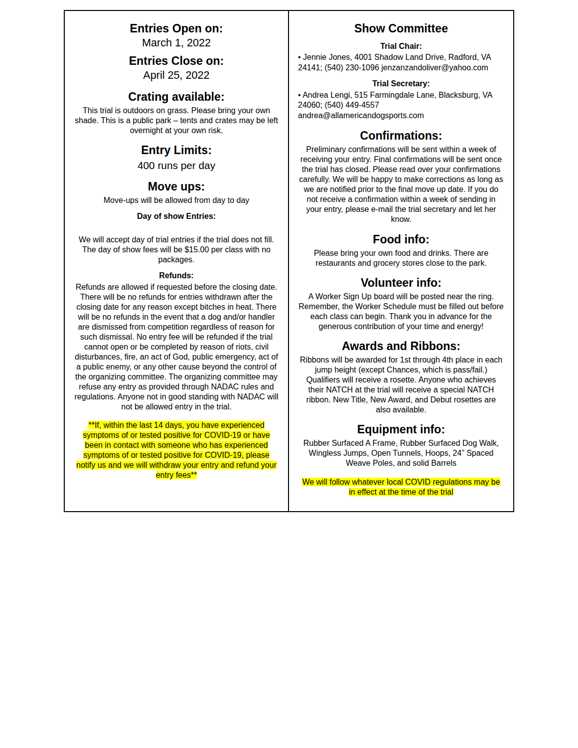Entries Open on:
March 1, 2022
Entries Close on:
April 25, 2022
Crating available:
This trial is outdoors on grass. Please bring your own shade. This is a public park – tents and crates may be left overnight at your own risk.
Entry Limits:
400 runs per day
Move ups:
Move-ups will be allowed from day to day
Day of show Entries:
We will accept day of trial entries if the trial does not fill. The day of show fees will be $15.00 per class with no packages.
Refunds:
Refunds are allowed if requested before the closing date. There will be no refunds for entries withdrawn after the closing date for any reason except bitches in heat. There will be no refunds in the event that a dog and/or handler are dismissed from competition regardless of reason for such dismissal. No entry fee will be refunded if the trial cannot open or be completed by reason of riots, civil disturbances, fire, an act of God, public emergency, act of a public enemy, or any other cause beyond the control of the organizing committee. The organizing committee may refuse any entry as provided through NADAC rules and regulations. Anyone not in good standing with NADAC will not be allowed entry in the trial.
**If, within the last 14 days, you have experienced symptoms of or tested positive for COVID-19 or have been in contact with someone who has experienced symptoms of or tested positive for COVID-19, please notify us and we will withdraw your entry and refund your entry fees**
Show Committee
Trial Chair:
• Jennie Jones, 4001 Shadow Land Drive, Radford, VA 24141; (540) 230-1096 jenzanzandoliver@yahoo.com
Trial Secretary:
• Andrea Lengi, 515 Farmingdale Lane, Blacksburg, VA 24060; (540) 449-4557 andrea@allamericandogsports.com
Confirmations:
Preliminary confirmations will be sent within a week of receiving your entry. Final confirmations will be sent once the trial has closed. Please read over your confirmations carefully. We will be happy to make corrections as long as we are notified prior to the final move up date. If you do not receive a confirmation within a week of sending in your entry, please e-mail the trial secretary and let her know.
Food info:
Please bring your own food and drinks. There are restaurants and grocery stores close to the park.
Volunteer info:
A Worker Sign Up board will be posted near the ring. Remember, the Worker Schedule must be filled out before each class can begin. Thank you in advance for the generous contribution of your time and energy!
Awards and Ribbons:
Ribbons will be awarded for 1st through 4th place in each jump height (except Chances, which is pass/fail.) Qualifiers will receive a rosette. Anyone who achieves their NATCH at the trial will receive a special NATCH ribbon. New Title, New Award, and Debut rosettes are also available.
Equipment info:
Rubber Surfaced A Frame, Rubber Surfaced Dog Walk, Wingless Jumps, Open Tunnels, Hoops, 24” Spaced Weave Poles, and solid Barrels
We will follow whatever local COVID regulations may be in effect at the time of the trial